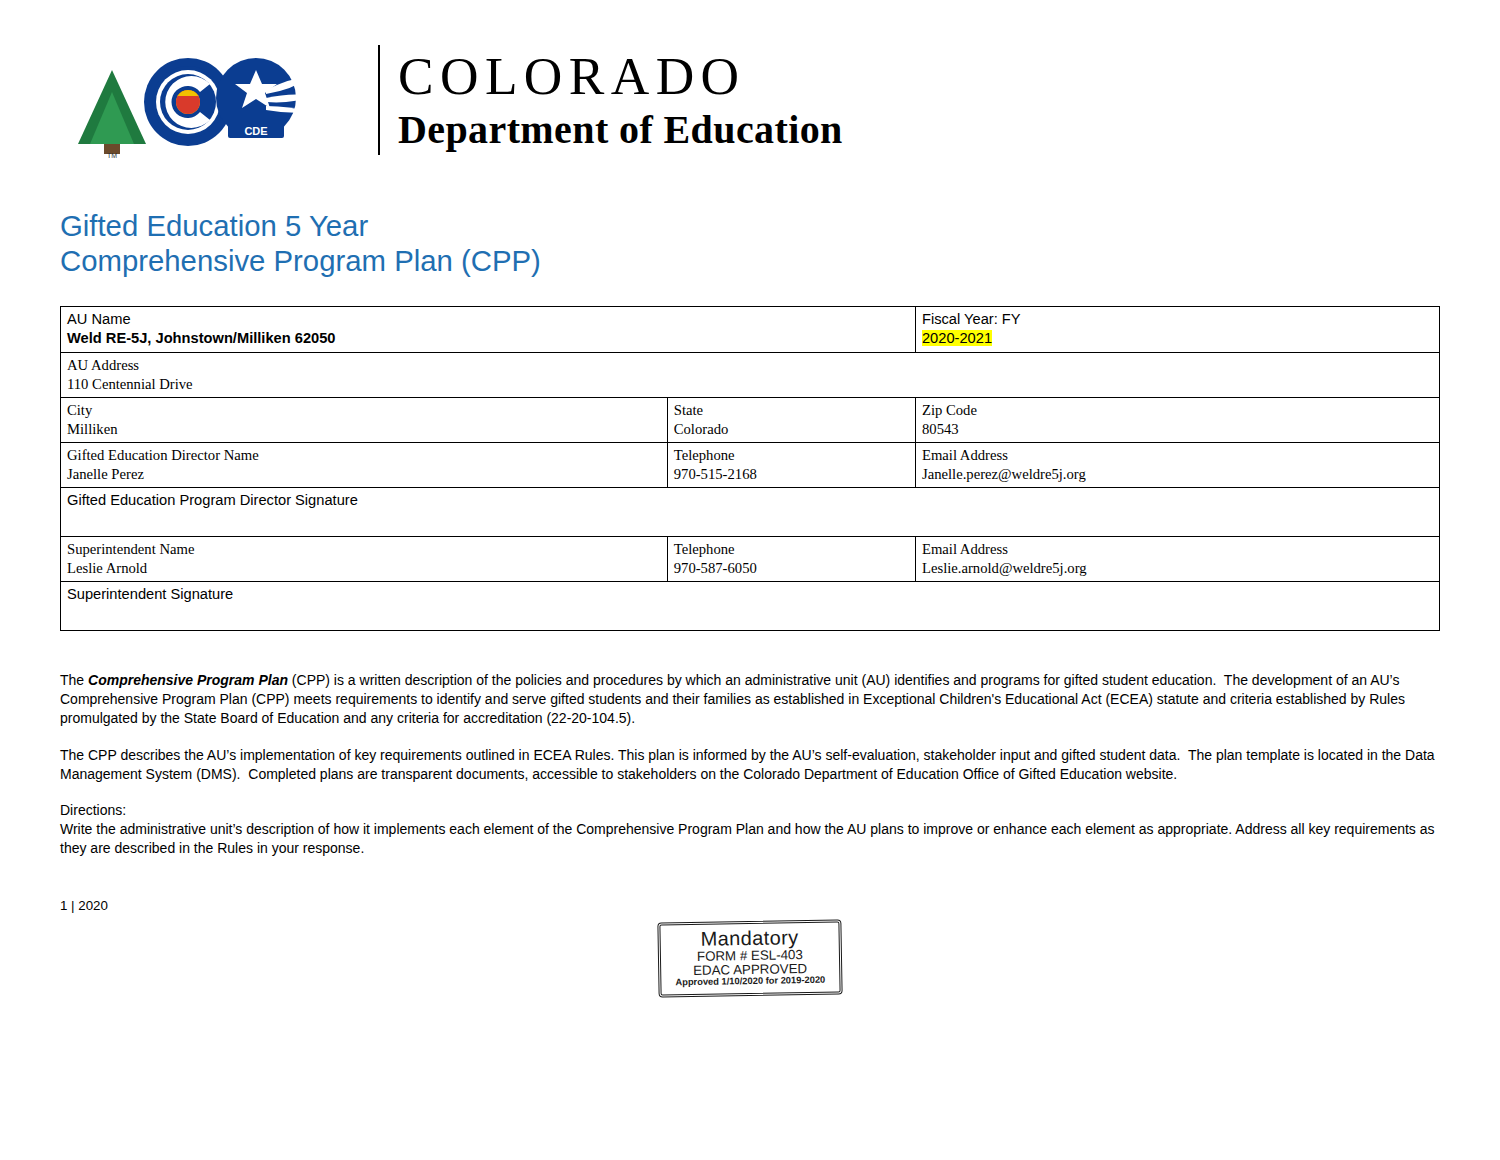CDE TM
COLORADO
Department of Education
Gifted Education 5 Year
Comprehensive Program Plan (CPP)
| AU Name Weld RE-5J, Johnstown/Milliken 62050 | Fiscal Year: FY 2020-2021 |
| AU Address 110 Centennial Drive |
| City Milliken | State Colorado | Zip Code 80543 |
| Gifted Education Director Name Janelle Perez | Telephone 970-515-2168 | Email Address Janelle.perez@weldre5j.org |
| Gifted Education Program Director Signature |
| Superintendent Name Leslie Arnold | Telephone 970-587-6050 | Email Address Leslie.arnold@weldre5j.org |
| Superintendent Signature |
The Comprehensive Program Plan (CPP) is a written description of the policies and procedures by which an administrative unit (AU) identifies and programs for gifted student education. The development of an AU’s Comprehensive Program Plan (CPP) meets requirements to identify and serve gifted students and their families as established in Exceptional Children's Educational Act (ECEA) statute and criteria established by Rules promulgated by the State Board of Education and any criteria for accreditation (22-20-104.5).
The CPP describes the AU’s implementation of key requirements outlined in ECEA Rules. This plan is informed by the AU’s self-evaluation, stakeholder input and gifted student data. The plan template is located in the Data Management System (DMS). Completed plans are transparent documents, accessible to stakeholders on the Colorado Department of Education Office of Gifted Education website.
Directions:
Write the administrative unit’s description of how it implements each element of the Comprehensive Program Plan and how the AU plans to improve or enhance each element as appropriate. Address all key requirements as they are described in the Rules in your response.
1 | 2020
Mandatory
FORM # ESL-403
EDAC APPROVED
Approved 1/10/2020 for 2019-2020